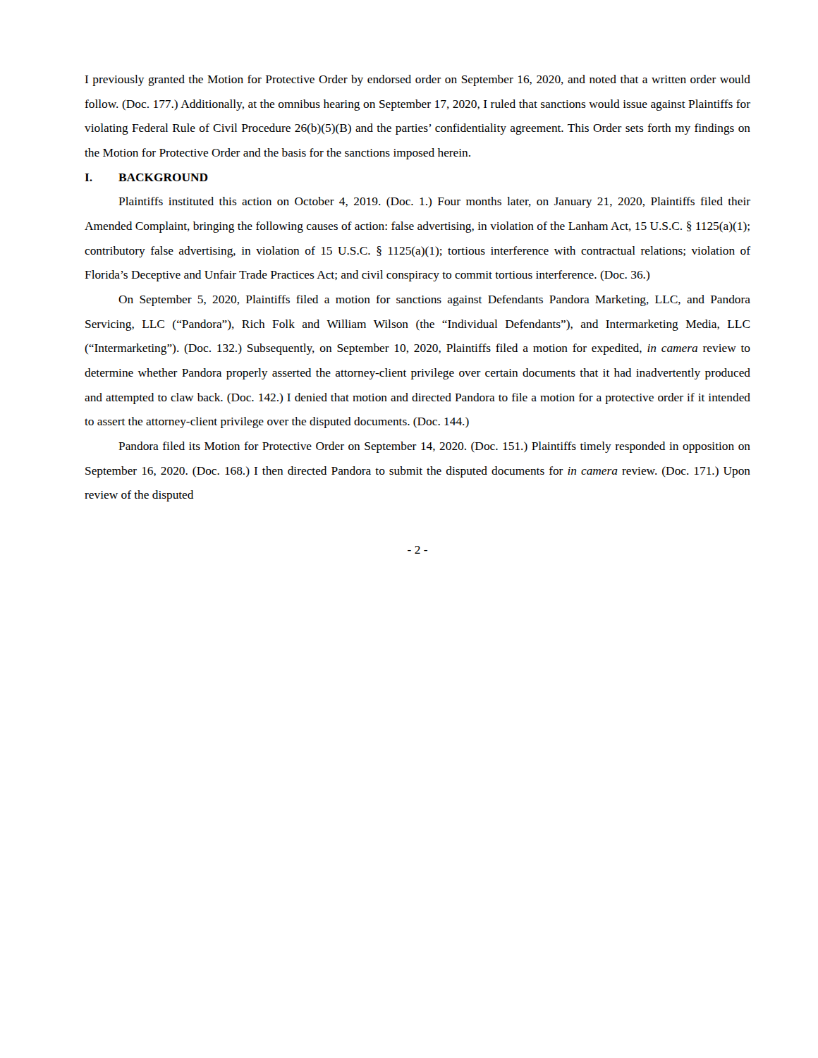I previously granted the Motion for Protective Order by endorsed order on September 16, 2020, and noted that a written order would follow. (Doc. 177.) Additionally, at the omnibus hearing on September 17, 2020, I ruled that sanctions would issue against Plaintiffs for violating Federal Rule of Civil Procedure 26(b)(5)(B) and the parties’ confidentiality agreement. This Order sets forth my findings on the Motion for Protective Order and the basis for the sanctions imposed herein.
I. BACKGROUND
Plaintiffs instituted this action on October 4, 2019. (Doc. 1.) Four months later, on January 21, 2020, Plaintiffs filed their Amended Complaint, bringing the following causes of action: false advertising, in violation of the Lanham Act, 15 U.S.C. § 1125(a)(1); contributory false advertising, in violation of 15 U.S.C. § 1125(a)(1); tortious interference with contractual relations; violation of Florida’s Deceptive and Unfair Trade Practices Act; and civil conspiracy to commit tortious interference. (Doc. 36.)
On September 5, 2020, Plaintiffs filed a motion for sanctions against Defendants Pandora Marketing, LLC, and Pandora Servicing, LLC (“Pandora”), Rich Folk and William Wilson (the “Individual Defendants”), and Intermarketing Media, LLC (“Intermarketing”). (Doc. 132.) Subsequently, on September 10, 2020, Plaintiffs filed a motion for expedited, in camera review to determine whether Pandora properly asserted the attorney-client privilege over certain documents that it had inadvertently produced and attempted to claw back. (Doc. 142.) I denied that motion and directed Pandora to file a motion for a protective order if it intended to assert the attorney-client privilege over the disputed documents. (Doc. 144.)
Pandora filed its Motion for Protective Order on September 14, 2020. (Doc. 151.) Plaintiffs timely responded in opposition on September 16, 2020. (Doc. 168.) I then directed Pandora to submit the disputed documents for in camera review. (Doc. 171.) Upon review of the disputed
- 2 -